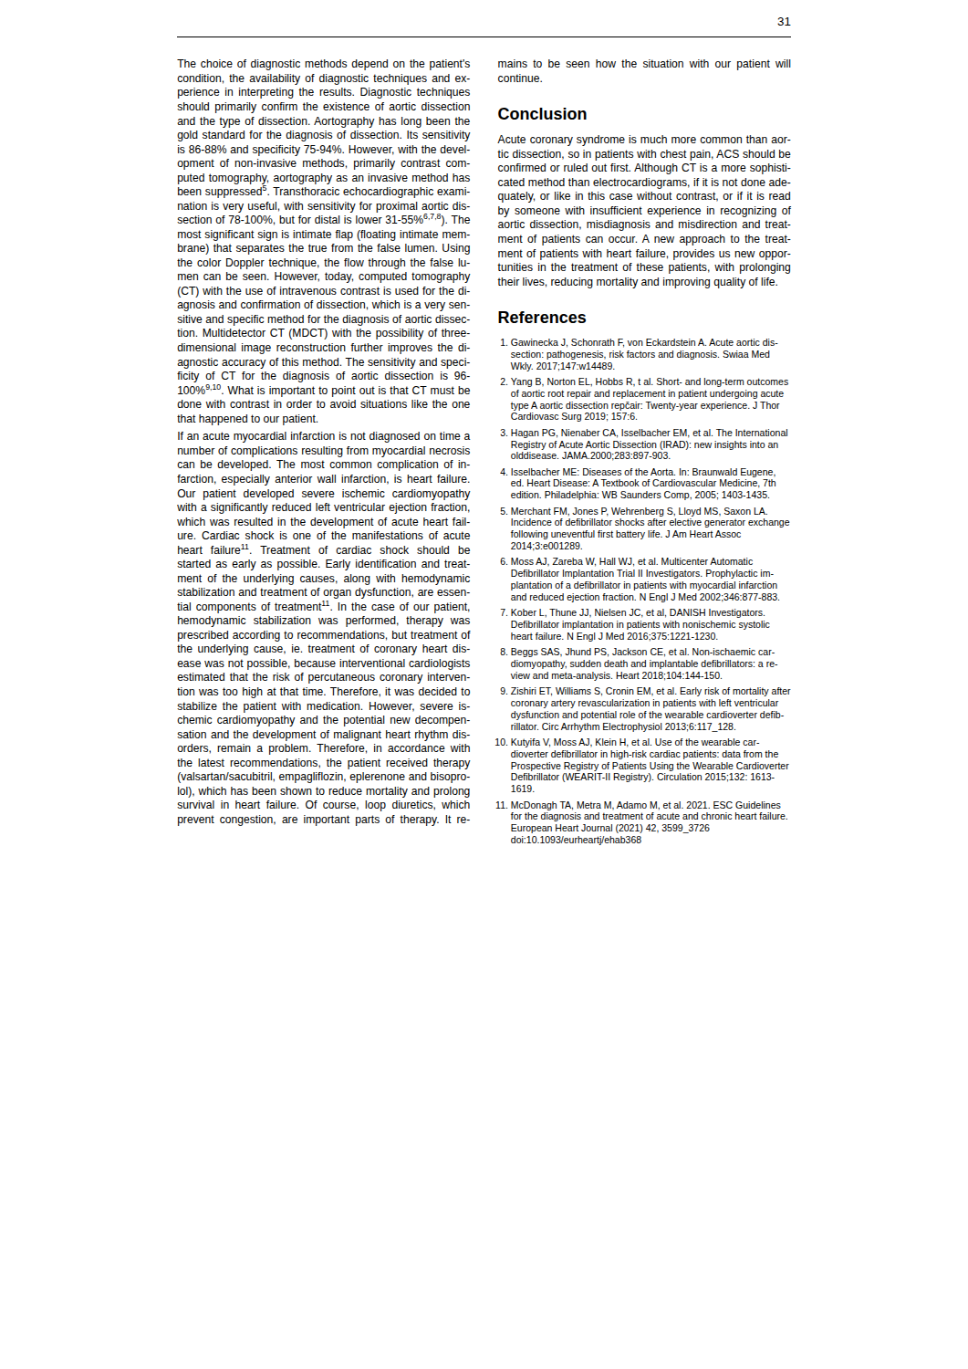31
The choice of diagnostic methods depend on the patient's condition, the availability of diagnostic techniques and experience in interpreting the results. Diagnostic techniques should primarily confirm the existence of aortic dissection and the type of dissection. Aortography has long been the gold standard for the diagnosis of dissection. Its sensitivity is 86-88% and specificity 75-94%. However, with the development of non-invasive methods, primarily contrast computed tomography, aortography as an invasive method has been suppressed5. Transthoracic echocardiographic examination is very useful, with sensitivity for proximal aortic dissection of 78-100%, but for distal is lower 31-55%6,7,8). The most significant sign is intimate flap (floating intimate membrane) that separates the true from the false lumen. Using the color Doppler technique, the flow through the false lumen can be seen. However, today, computed tomography (CT) with the use of intravenous contrast is used for the diagnosis and confirmation of dissection, which is a very sensitive and specific method for the diagnosis of aortic dissection. Multidetector CT (MDCT) with the possibility of three-dimensional image reconstruction further improves the diagnostic accuracy of this method. The sensitivity and specificity of CT for the diagnosis of aortic dissection is 96-100%9,10. What is important to point out is that CT must be done with contrast in order to avoid situations like the one that happened to our patient.
If an acute myocardial infarction is not diagnosed on time a number of complications resulting from myocardial necrosis can be developed. The most common complication of infarction, especially anterior wall infarction, is heart failure. Our patient developed severe ischemic cardiomyopathy with a significantly reduced left ventricular ejection fraction, which was resulted in the development of acute heart failure. Cardiac shock is one of the manifestations of acute heart failure11. Treatment of cardiac shock should be started as early as possible. Early identification and treatment of the underlying causes, along with hemodynamic stabilization and treatment of organ dysfunction, are essential components of treatment11. In the case of our patient, hemodynamic stabilization was performed, therapy was prescribed according to recommendations, but treatment of the underlying cause, ie. treatment of coronary heart disease was not possible, because interventional cardiologists estimated that the risk of percutaneous coronary intervention was too high at that time. Therefore, it was decided to stabilize the patient with medication. However, severe ischemic cardiomyopathy and the potential new decompensation and the development of malignant heart rhythm disorders, remain a problem. Therefore, in accordance with the latest recommendations, the patient received therapy (valsartan/sacubitril, empagliflozin, eplerenone and bisoprolol), which has been shown to reduce mortality and prolong survival in heart failure. Of course, loop diuretics, which prevent congestion, are important parts of therapy. It remains to be seen how the situation with our patient will continue.
Conclusion
Acute coronary syndrome is much more common than aortic dissection, so in patients with chest pain, ACS should be confirmed or ruled out first. Although CT is a more sophisticated method than electrocardiograms, if it is not done adequately, or like in this case without contrast, or if it is read by someone with insufficient experience in recognizing of aortic dissection, misdiagnosis and misdirection and treatment of patients can occur. A new approach to the treatment of patients with heart failure, provides us new opportunities in the treatment of these patients, with prolonging their lives, reducing mortality and improving quality of life.
References
Gawinecka J, Schonrath F, von Eckardstein A. Acute aortic dissection: pathogenesis, risk factors and diagnosis. Swiaa Med Wkly. 2017;147:w14489.
Yang B, Norton EL, Hobbs R, t al. Short- and long-term outcomes of aortic root repair and replacement in patient undergoing acute type A aortic dissection repčair: Twenty-year experience. J Thor Cardiovasc Surg 2019; 157:6.
Hagan PG, Nienaber CA, Isselbacher EM, et al. The International Registry of Acute Aortic Dissection (IRAD): new insights into an olddisease. JAMA.2000;283:897-903.
Isselbacher ME: Diseases of the Aorta. In: Braunwald Eugene, ed. Heart Disease: A Textbook of Cardiovascular Medicine, 7th edition. Philadelphia: WB Saunders Comp, 2005; 1403-1435.
Merchant FM, Jones P, Wehrenberg S, Lloyd MS, Saxon LA. Incidence of defibrillator shocks after elective generator exchange following uneventful first battery life. J Am Heart Assoc 2014;3:e001289.
Moss AJ, Zareba W, Hall WJ, et al. Multicenter Automatic Defibrillator Implantation Trial II Investigators. Prophylactic implantation of a defibrillator in patients with myocardial infarction and reduced ejection fraction. N Engl J Med 2002;346:877-883.
Kober L, Thune JJ, Nielsen JC, et al, DANISH Investigators. Defibrillator implantation in patients with nonischemic systolic heart failure. N Engl J Med 2016;375:1221-1230.
Beggs SAS, Jhund PS, Jackson CE, et al. Non-ischaemic cardiomyopathy, sudden death and implantable defibrillators: a review and meta-analysis. Heart 2018;104:144-150.
Zishiri ET, Williams S, Cronin EM, et al. Early risk of mortality after coronary artery revascularization in patients with left ventricular dysfunction and potential role of the wearable cardioverter defibrillator. Circ Arrhythm Electrophysiol 2013;6:117_128.
Kutyifa V, Moss AJ, Klein H, et al. Use of the wearable cardioverter defibrillator in high-risk cardiac patients: data from the Prospective Registry of Patients Using the Wearable Cardioverter Defibrillator (WEARIT-II Registry). Circulation 2015;132: 1613-1619.
McDonagh TA, Metra M, Adamo M, et al. 2021. ESC Guidelines for the diagnosis and treatment of acute and chronic heart failure. European Heart Journal (2021) 42, 3599_3726 doi:10.1093/eurheartj/ehab368